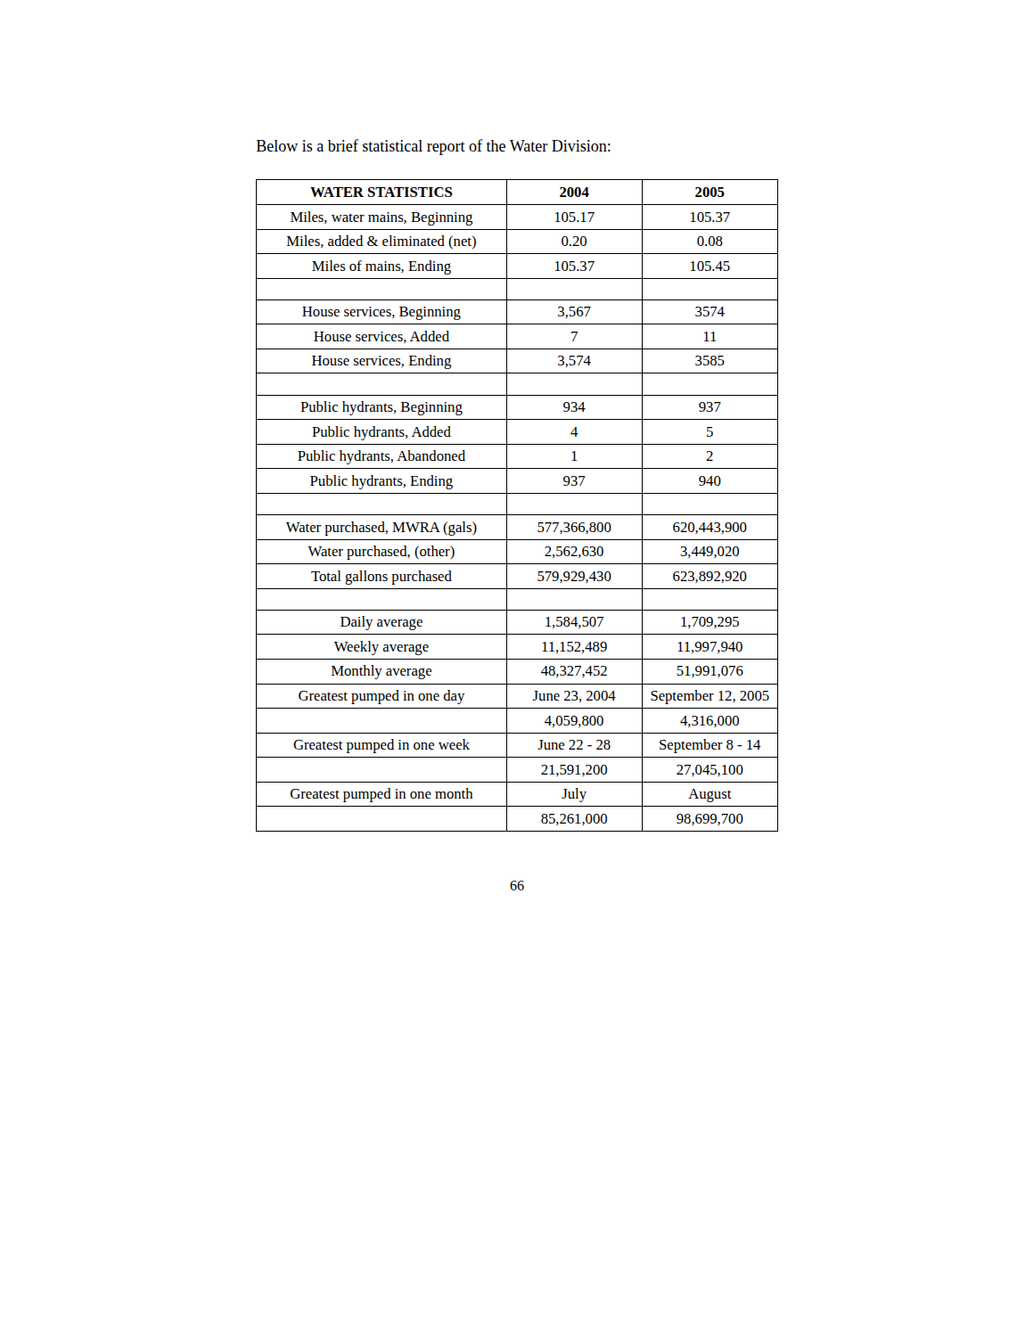Below is a brief statistical report of the Water Division:
| WATER STATISTICS | 2004 | 2005 |
| --- | --- | --- |
| Miles, water mains, Beginning | 105.17 | 105.37 |
| Miles, added & eliminated (net) | 0.20 | 0.08 |
| Miles of mains, Ending | 105.37 | 105.45 |
| House services, Beginning | 3,567 | 3574 |
| House services, Added | 7 | 11 |
| House services, Ending | 3,574 | 3585 |
| Public hydrants, Beginning | 934 | 937 |
| Public hydrants, Added | 4 | 5 |
| Public hydrants, Abandoned | 1 | 2 |
| Public hydrants, Ending | 937 | 940 |
| Water purchased, MWRA (gals) | 577,366,800 | 620,443,900 |
| Water purchased, (other) | 2,562,630 | 3,449,020 |
| Total gallons purchased | 579,929,430 | 623,892,920 |
| Daily average | 1,584,507 | 1,709,295 |
| Weekly average | 11,152,489 | 11,997,940 |
| Monthly average | 48,327,452 | 51,991,076 |
| Greatest pumped in one day | June 23, 2004 | September 12, 2005 |
| | 4,059,800 | 4,316,000 |
| Greatest pumped in one week | June 22 - 28 | September 8 - 14 |
| | 21,591,200 | 27,045,100 |
| Greatest pumped in one month | July | August |
| | 85,261,000 | 98,699,700 |
66